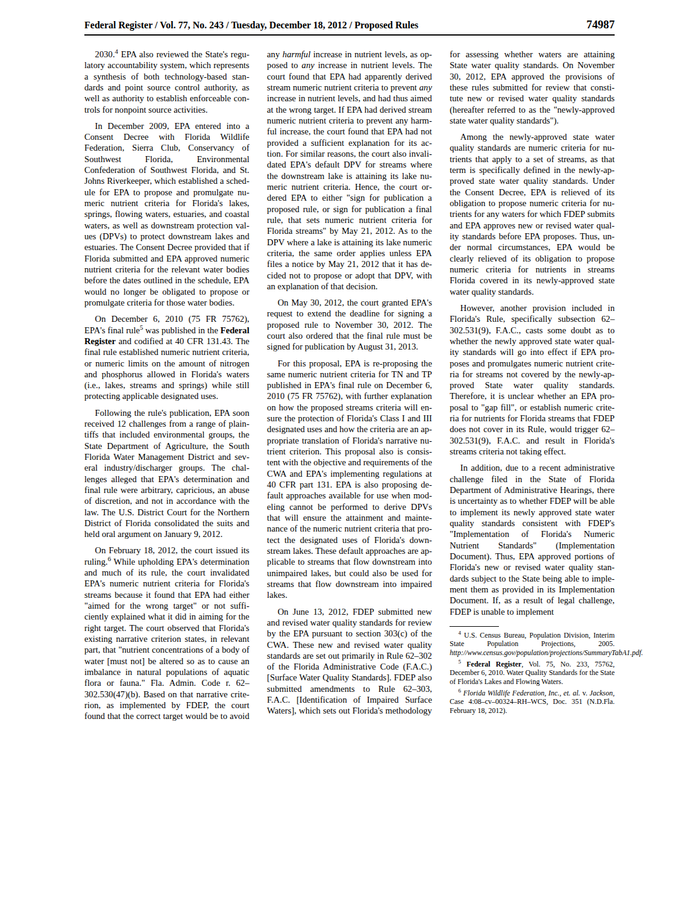Federal Register / Vol. 77, No. 243 / Tuesday, December 18, 2012 / Proposed Rules 74987
2030.4 EPA also reviewed the State's regulatory accountability system, which represents a synthesis of both technology-based standards and point source control authority, as well as authority to establish enforceable controls for nonpoint source activities.
In December 2009, EPA entered into a Consent Decree with Florida Wildlife Federation, Sierra Club, Conservancy of Southwest Florida, Environmental Confederation of Southwest Florida, and St. Johns Riverkeeper, which established a schedule for EPA to propose and promulgate numeric nutrient criteria for Florida's lakes, springs, flowing waters, estuaries, and coastal waters, as well as downstream protection values (DPVs) to protect downstream lakes and estuaries. The Consent Decree provided that if Florida submitted and EPA approved numeric nutrient criteria for the relevant water bodies before the dates outlined in the schedule, EPA would no longer be obligated to propose or promulgate criteria for those water bodies.
On December 6, 2010 (75 FR 75762), EPA's final rule5 was published in the Federal Register and codified at 40 CFR 131.43. The final rule established numeric nutrient criteria, or numeric limits on the amount of nitrogen and phosphorus allowed in Florida's waters (i.e., lakes, streams and springs) while still protecting applicable designated uses.
Following the rule's publication, EPA soon received 12 challenges from a range of plaintiffs that included environmental groups, the State Department of Agriculture, the South Florida Water Management District and several industry/discharger groups. The challenges alleged that EPA's determination and final rule were arbitrary, capricious, an abuse of discretion, and not in accordance with the law. The U.S. District Court for the Northern District of Florida consolidated the suits and held oral argument on January 9, 2012.
On February 18, 2012, the court issued its ruling.6 While upholding EPA's determination and much of its rule, the court invalidated EPA's numeric nutrient criteria for Florida's streams because it found that EPA had either "aimed for the wrong target" or not sufficiently explained what it did in aiming for the right target. The court observed that Florida's existing narrative criterion states, in relevant part, that "nutrient concentrations of a body of water [must not] be altered so as to cause an imbalance in natural populations of aquatic flora or fauna." Fla. Admin. Code r. 62–302.530(47)(b). Based on that narrative criterion, as implemented by FDEP, the court found that the correct target would be to avoid any harmful increase in nutrient levels, as opposed to any increase in nutrient levels. The court found that EPA had apparently derived stream numeric nutrient criteria to prevent any increase in nutrient levels, and had thus aimed at the wrong target. If EPA had derived stream numeric nutrient criteria to prevent any harmful increase, the court found that EPA had not provided a sufficient explanation for its action. For similar reasons, the court also invalidated EPA's default DPV for streams where the downstream lake is attaining its lake numeric nutrient criteria. Hence, the court ordered EPA to either "sign for publication a proposed rule, or sign for publication a final rule, that sets numeric nutrient criteria for Florida streams" by May 21, 2012. As to the DPV where a lake is attaining its lake numeric criteria, the same order applies unless EPA files a notice by May 21, 2012 that it has decided not to propose or adopt that DPV, with an explanation of that decision.
On May 30, 2012, the court granted EPA's request to extend the deadline for signing a proposed rule to November 30, 2012. The court also ordered that the final rule must be signed for publication by August 31, 2013.
For this proposal, EPA is re-proposing the same numeric nutrient criteria for TN and TP published in EPA's final rule on December 6, 2010 (75 FR 75762), with further explanation on how the proposed streams criteria will ensure the protection of Florida's Class I and III designated uses and how the criteria are an appropriate translation of Florida's narrative nutrient criterion. This proposal also is consistent with the objective and requirements of the CWA and EPA's implementing regulations at 40 CFR part 131. EPA is also proposing default approaches available for use when modeling cannot be performed to derive DPVs that will ensure the attainment and maintenance of the numeric nutrient criteria that protect the designated uses of Florida's downstream lakes. These default approaches are applicable to streams that flow downstream into unimpaired lakes, but could also be used for streams that flow downstream into impaired lakes.
On June 13, 2012, FDEP submitted new and revised water quality standards for review by the EPA pursuant to section 303(c) of the CWA. These new and revised water quality standards are set out primarily in Rule 62–302 of the Florida Administrative Code (F.A.C.) [Surface Water Quality Standards]. FDEP also submitted amendments to Rule 62–303, F.A.C. [Identification of Impaired Surface Waters], which sets out Florida's methodology for assessing whether waters are attaining State water quality standards. On November 30, 2012, EPA approved the provisions of these rules submitted for review that constitute new or revised water quality standards (hereafter referred to as the "newly-approved state water quality standards").
Among the newly-approved state water quality standards are numeric criteria for nutrients that apply to a set of streams, as that term is specifically defined in the newly-approved state water quality standards. Under the Consent Decree, EPA is relieved of its obligation to propose numeric criteria for nutrients for any waters for which FDEP submits and EPA approves new or revised water quality standards before EPA proposes. Thus, under normal circumstances, EPA would be clearly relieved of its obligation to propose numeric criteria for nutrients in streams Florida covered in its newly-approved state water quality standards.
However, another provision included in Florida's Rule, specifically subsection 62–302.531(9), F.A.C., casts some doubt as to whether the newly approved state water quality standards will go into effect if EPA proposes and promulgates numeric nutrient criteria for streams not covered by the newly-approved State water quality standards. Therefore, it is unclear whether an EPA proposal to "gap fill", or establish numeric criteria for nutrients for Florida streams that FDEP does not cover in its Rule, would trigger 62–302.531(9), F.A.C. and result in Florida's streams criteria not taking effect.
In addition, due to a recent administrative challenge filed in the State of Florida Department of Administrative Hearings, there is uncertainty as to whether FDEP will be able to implement its newly approved state water quality standards consistent with FDEP's "Implementation of Florida's Numeric Nutrient Standards" (Implementation Document). Thus, EPA approved portions of Florida's new or revised water quality standards subject to the State being able to implement them as provided in its Implementation Document. If, as a result of legal challenge, FDEP is unable to implement
4 U.S. Census Bureau, Population Division, Interim State Population Projections, 2005. http://www.census.gov/population/projections/SummaryTabA1.pdf.
5 Federal Register, Vol. 75, No. 233, 75762, December 6, 2010. Water Quality Standards for the State of Florida's Lakes and Flowing Waters.
6 Florida Wildlife Federation, Inc., et. al. v. Jackson, Case 4:08–cv–00324–RH–WCS, Doc. 351 (N.D.Fla. February 18, 2012).